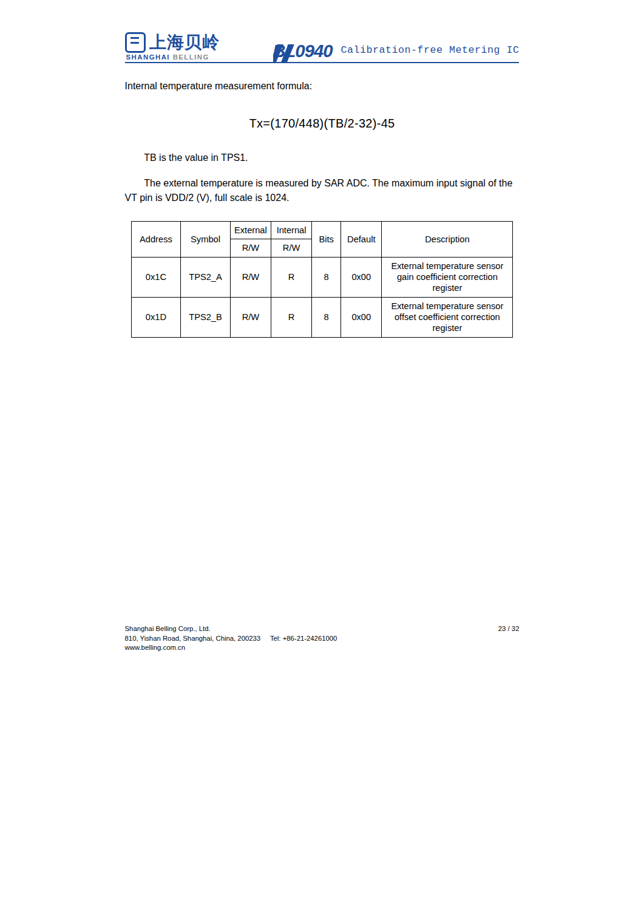上海贝岭
SHANGHAI BELLING
BL0940
Calibration-free Metering IC
Internal temperature measurement formula:
Tx=(170/448)(TB/2-32)-45
TB is the value in TPS1.
The external temperature is measured by SAR ADC. The maximum input signal of the VT pin is VDD/2 (V), full scale is 1024.
| Address | Symbol | External | Internal | Bits | Default | Description |
| --- | --- | --- | --- | --- | --- | --- |
| R/W | R/W |
| 0x1C | TPS2_A | R/W | R | 8 | 0x00 | External temperature sensor gain coefficient correction register |
| 0x1D | TPS2_B | R/W | R | 8 | 0x00 | External temperature sensor offset coefficient correction register |
Shanghai Belling Corp., Ltd. 810, Yishan Road, Shanghai, China, 200233 Tel: +86-21-24261000 www.belling.com.cn
23 / 32